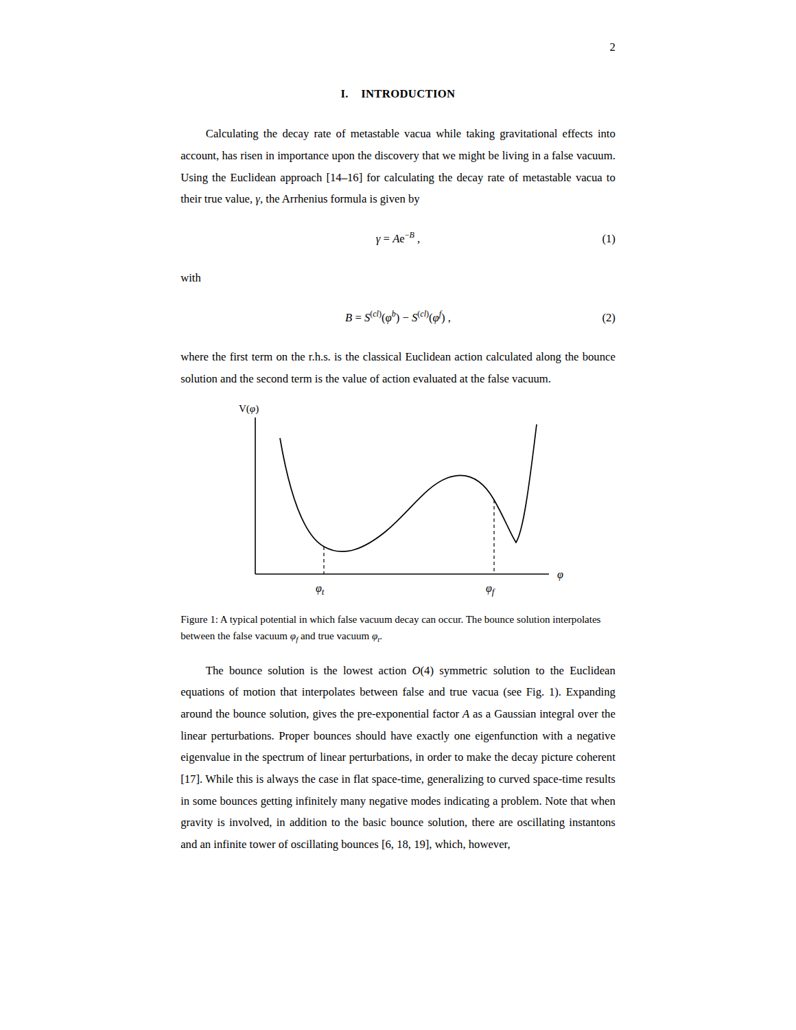2
I. INTRODUCTION
Calculating the decay rate of metastable vacua while taking gravitational effects into account, has risen in importance upon the discovery that we might be living in a false vacuum. Using the Euclidean approach [14–16] for calculating the decay rate of metastable vacua to their true value, γ, the Arrhenius formula is given by
γ = Ae−B ,
(1)
with
B = S(cl)(φb) − S(cl)(φf) ,
(2)
where the first term on the r.h.s. is the classical Euclidean action calculated along the bounce solution and the second term is the value of action evaluated at the false vacuum.
V(φ) φ φt φf
Figure 1: A typical potential in which false vacuum decay can occur. The bounce solution interpolates between the false vacuum φf and true vacuum φt.
The bounce solution is the lowest action O(4) symmetric solution to the Euclidean equations of motion that interpolates between false and true vacua (see Fig. 1). Expanding around the bounce solution, gives the pre-exponential factor A as a Gaussian integral over the linear perturbations. Proper bounces should have exactly one eigenfunction with a negative eigenvalue in the spectrum of linear perturbations, in order to make the decay picture coherent [17]. While this is always the case in flat space-time, generalizing to curved space-time results in some bounces getting infinitely many negative modes indicating a problem. Note that when gravity is involved, in addition to the basic bounce solution, there are oscillating instantons and an infinite tower of oscillating bounces [6, 18, 19], which, however,